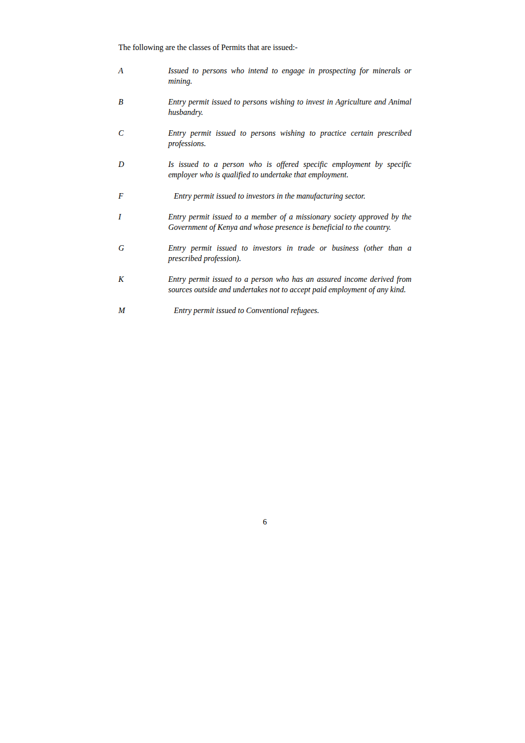The following are the classes of Permits that are issued:-
| A | Issued to persons who intend to engage in prospecting for minerals or mining. |
| B | Entry permit issued to persons wishing to invest in Agriculture and Animal husbandry. |
| C | Entry permit issued to persons wishing to practice certain prescribed professions. |
| D | Is issued to a person who is offered specific employment by specific employer who is qualified to undertake that employment. |
| F | Entry permit issued to investors in the manufacturing sector. |
| I | Entry permit issued to a member of a missionary society approved by the Government of Kenya and whose presence is beneficial to the country. |
| G | Entry permit issued to investors in trade or business (other than a prescribed profession). |
| K | Entry permit issued to a person who has an assured income derived from sources outside and undertakes not to accept paid employment of any kind. |
| M | Entry permit issued to Conventional refugees. |
6